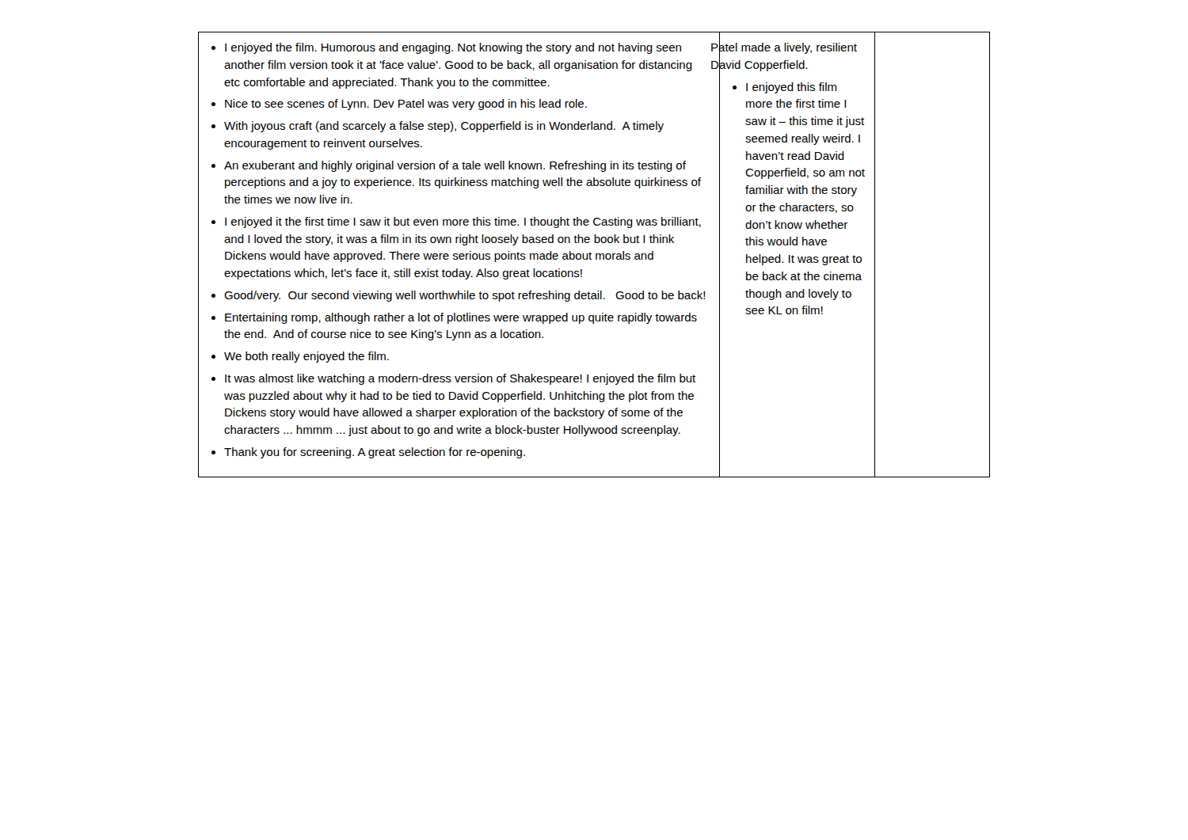| I enjoyed the film. Humorous and engaging. Not knowing the story and not having seen another film version took it at 'face value'. Good to be back, all organisation for distancing etc comfortable and appreciated. Thank you to the committee. Nice to see scenes of Lynn. Dev Patel was very good in his lead role. With joyous craft (and scarcely a false step), Copperfield is in Wonderland. A timely encouragement to reinvent ourselves. An exuberant and highly original version of a tale well known. Refreshing in its testing of perceptions and a joy to experience. Its quirkiness matching well the absolute quirkiness of the times we now live in. I enjoyed it the first time I saw it but even more this time. I thought the Casting was brilliant, and I loved the story, it was a film in its own right loosely based on the book but I think Dickens would have approved. There were serious points made about morals and expectations which, let’s face it, still exist today. Also great locations! Good/very. Our second viewing well worthwhile to spot refreshing detail. Good to be back! Entertaining romp, although rather a lot of plotlines were wrapped up quite rapidly towards the end. And of course nice to see King's Lynn as a location. We both really enjoyed the film. It was almost like watching a modern-dress version of Shakespeare! I enjoyed the film but was puzzled about why it had to be tied to David Copperfield. Unhitching the plot from the Dickens story would have allowed a sharper exploration of the backstory of some of the characters ... hmmm ... just about to go and write a block-buster Hollywood screenplay. Thank you for screening. A great selection for re-opening. | Patel made a lively, resilient David Copperfield. I enjoyed this film more the first time I saw it – this time it just seemed really weird. I haven’t read David Copperfield, so am not familiar with the story or the characters, so don’t know whether this would have helped. It was great to be back at the cinema though and lovely to see KL on film! | |